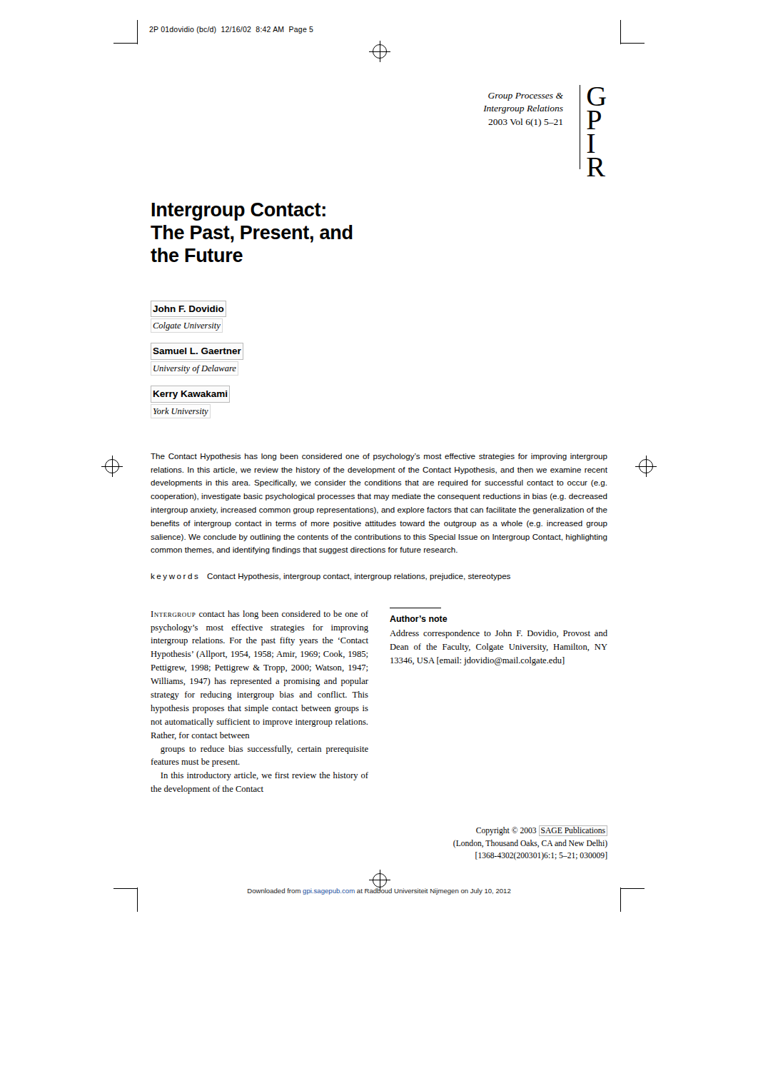2P 01dovidio (bc/d) 12/16/02 8:42 AM Page 5
Group Processes &
Intergroup Relations
2003 Vol 6(1) 5–21
GPIR
Intergroup Contact:
The Past, Present, and
the Future
John F. Dovidio
Colgate University
Samuel L. Gaertner
University of Delaware
Kerry Kawakami
York University
The Contact Hypothesis has long been considered one of psychology’s most effective strategies for improving intergroup relations. In this article, we review the history of the development of the Contact Hypothesis, and then we examine recent developments in this area. Specifically, we consider the conditions that are required for successful contact to occur (e.g. cooperation), investigate basic psychological processes that may mediate the consequent reductions in bias (e.g. decreased intergroup anxiety, increased common group representations), and explore factors that can facilitate the generalization of the benefits of intergroup contact in terms of more positive attitudes toward the outgroup as a whole (e.g. increased group salience). We conclude by outlining the contents of the contributions to this Special Issue on Intergroup Contact, highlighting common themes, and identifying findings that suggest directions for future research.
keywords Contact Hypothesis, intergroup contact, intergroup relations, prejudice, stereotypes
Intergroup contact has long been considered to be one of psychology’s most effective strategies for improving intergroup relations. For the past fifty years the ‘Contact Hypothesis’ (Allport, 1954, 1958; Amir, 1969; Cook, 1985; Pettigrew, 1998; Pettigrew & Tropp, 2000; Watson, 1947; Williams, 1947) has represented a promising and popular strategy for reducing intergroup bias and conflict. This hypothesis proposes that simple contact between groups is not automatically sufficient to improve intergroup relations. Rather, for contact between
groups to reduce bias successfully, certain prerequisite features must be present.
In this introductory article, we first review the history of the development of the Contact
Author’s note
Address correspondence to John F. Dovidio, Provost and Dean of the Faculty, Colgate University, Hamilton, NY 13346, USA [email: jdovidio@mail.colgate.edu]
Copyright © 2003 SAGE Publications
(London, Thousand Oaks, CA and New Delhi)
[1368-4302(200301)6:1; 5–21; 030009]
Downloaded from gpi.sagepub.com at Radboud Universiteit Nijmegen on July 10, 2012